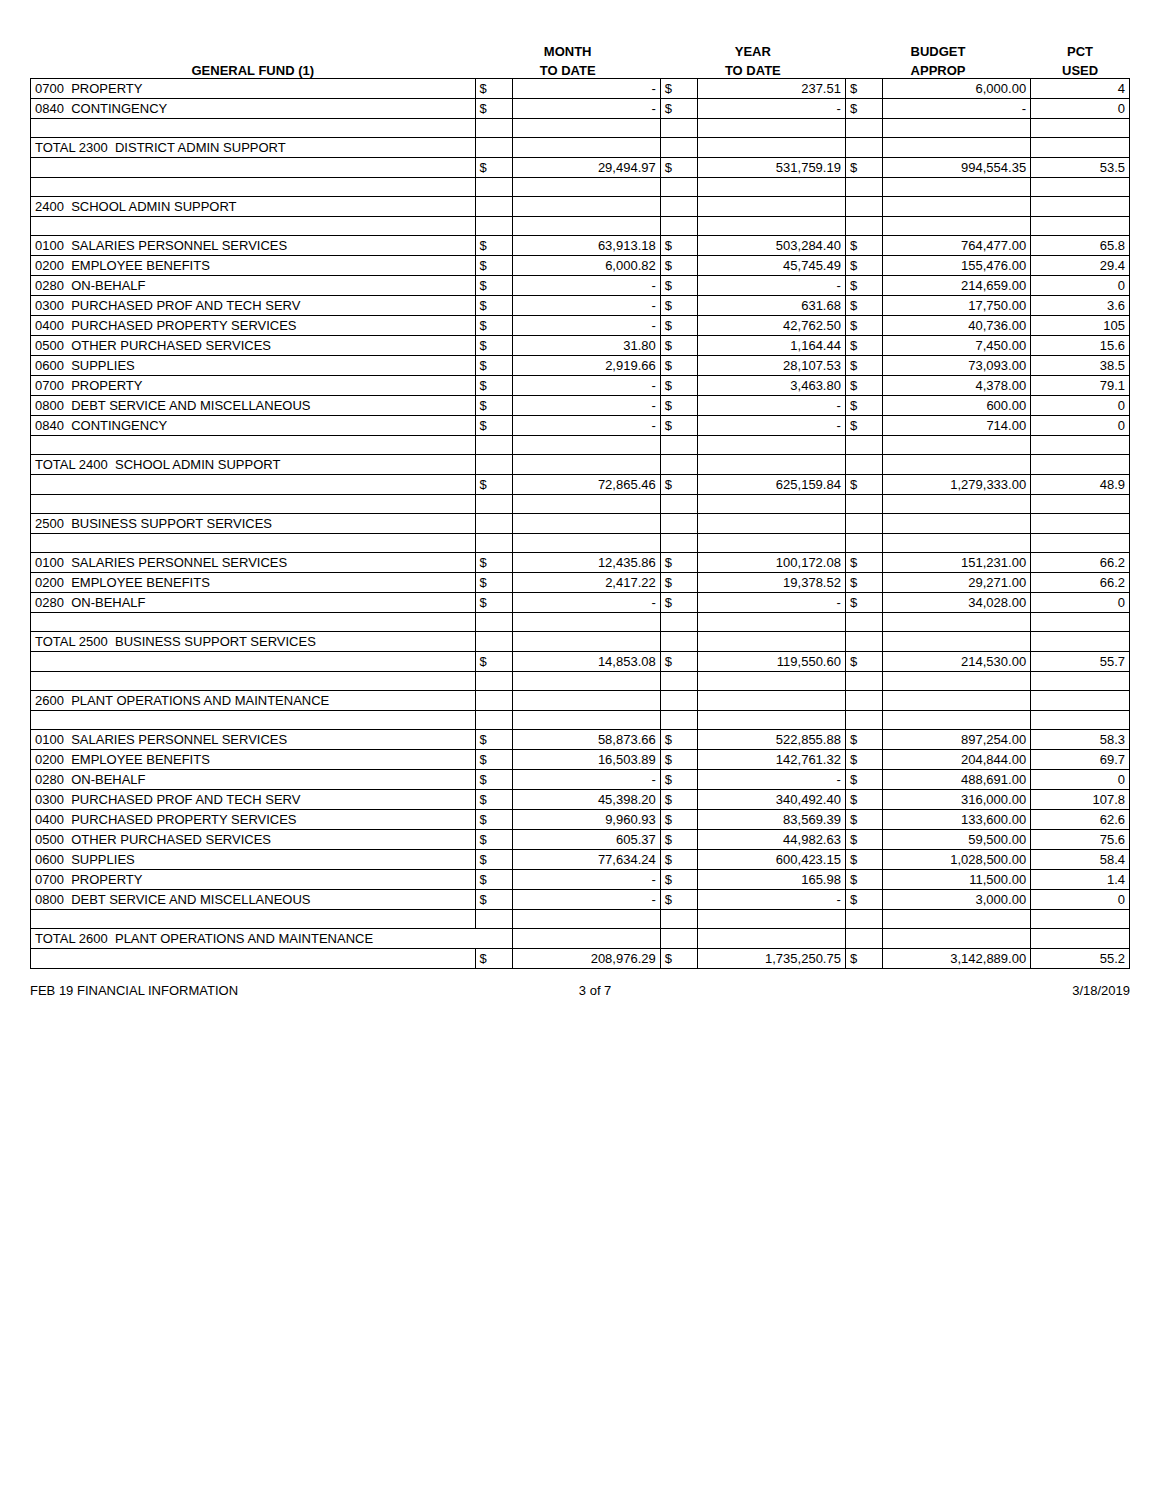| | MONTH | YEAR | BUDGET | PCT |
| --- | --- | --- | --- | --- |
| GENERAL FUND (1) | TO DATE | TO DATE | APPROP | USED |
| 0700 PROPERTY | $ | - | $ | 237.51 | $ | 6,000.00 | 4 |
| 0840 CONTINGENCY | $ | - | $ | - | $ | - | 0 |
| TOTAL 2300 DISTRICT ADMIN SUPPORT | | | | | | | |
| | $ | 29,494.97 | $ | 531,759.19 | $ | 994,554.35 | 53.5 |
| 2400 SCHOOL ADMIN SUPPORT | | | | | | | |
| 0100 SALARIES PERSONNEL SERVICES | $ | 63,913.18 | $ | 503,284.40 | $ | 764,477.00 | 65.8 |
| 0200 EMPLOYEE BENEFITS | $ | 6,000.82 | $ | 45,745.49 | $ | 155,476.00 | 29.4 |
| 0280 ON-BEHALF | $ | - | $ | - | $ | 214,659.00 | 0 |
| 0300 PURCHASED PROF AND TECH SERV | $ | - | $ | 631.68 | $ | 17,750.00 | 3.6 |
| 0400 PURCHASED PROPERTY SERVICES | $ | - | $ | 42,762.50 | $ | 40,736.00 | 105 |
| 0500 OTHER PURCHASED SERVICES | $ | 31.80 | $ | 1,164.44 | $ | 7,450.00 | 15.6 |
| 0600 SUPPLIES | $ | 2,919.66 | $ | 28,107.53 | $ | 73,093.00 | 38.5 |
| 0700 PROPERTY | $ | - | $ | 3,463.80 | $ | 4,378.00 | 79.1 |
| 0800 DEBT SERVICE AND MISCELLANEOUS | $ | - | $ | - | $ | 600.00 | 0 |
| 0840 CONTINGENCY | $ | - | $ | - | $ | 714.00 | 0 |
| TOTAL 2400 SCHOOL ADMIN SUPPORT | | | | | | | |
| | $ | 72,865.46 | $ | 625,159.84 | $ | 1,279,333.00 | 48.9 |
| 2500 BUSINESS SUPPORT SERVICES | | | | | | | |
| 0100 SALARIES PERSONNEL SERVICES | $ | 12,435.86 | $ | 100,172.08 | $ | 151,231.00 | 66.2 |
| 0200 EMPLOYEE BENEFITS | $ | 2,417.22 | $ | 19,378.52 | $ | 29,271.00 | 66.2 |
| 0280 ON-BEHALF | $ | - | $ | - | $ | 34,028.00 | 0 |
| TOTAL 2500 BUSINESS SUPPORT SERVICES | | | | | | | |
| | $ | 14,853.08 | $ | 119,550.60 | $ | 214,530.00 | 55.7 |
| 2600 PLANT OPERATIONS AND MAINTENANCE | | | | | | | |
| 0100 SALARIES PERSONNEL SERVICES | $ | 58,873.66 | $ | 522,855.88 | $ | 897,254.00 | 58.3 |
| 0200 EMPLOYEE BENEFITS | $ | 16,503.89 | $ | 142,761.32 | $ | 204,844.00 | 69.7 |
| 0280 ON-BEHALF | $ | - | $ | - | $ | 488,691.00 | 0 |
| 0300 PURCHASED PROF AND TECH SERV | $ | 45,398.20 | $ | 340,492.40 | $ | 316,000.00 | 107.8 |
| 0400 PURCHASED PROPERTY SERVICES | $ | 9,960.93 | $ | 83,569.39 | $ | 133,600.00 | 62.6 |
| 0500 OTHER PURCHASED SERVICES | $ | 605.37 | $ | 44,982.63 | $ | 59,500.00 | 75.6 |
| 0600 SUPPLIES | $ | 77,634.24 | $ | 600,423.15 | $ | 1,028,500.00 | 58.4 |
| 0700 PROPERTY | $ | - | $ | 165.98 | $ | 11,500.00 | 1.4 |
| 0800 DEBT SERVICE AND MISCELLANEOUS | $ | - | $ | - | $ | 3,000.00 | 0 |
| TOTAL 2600 PLANT OPERATIONS AND MAINTENANCE | | | | | | |
| | $ | 208,976.29 | $ | 1,735,250.75 | $ | 3,142,889.00 | 55.2 |
FEB 19 FINANCIAL INFORMATION
3 of 7
3/18/2019